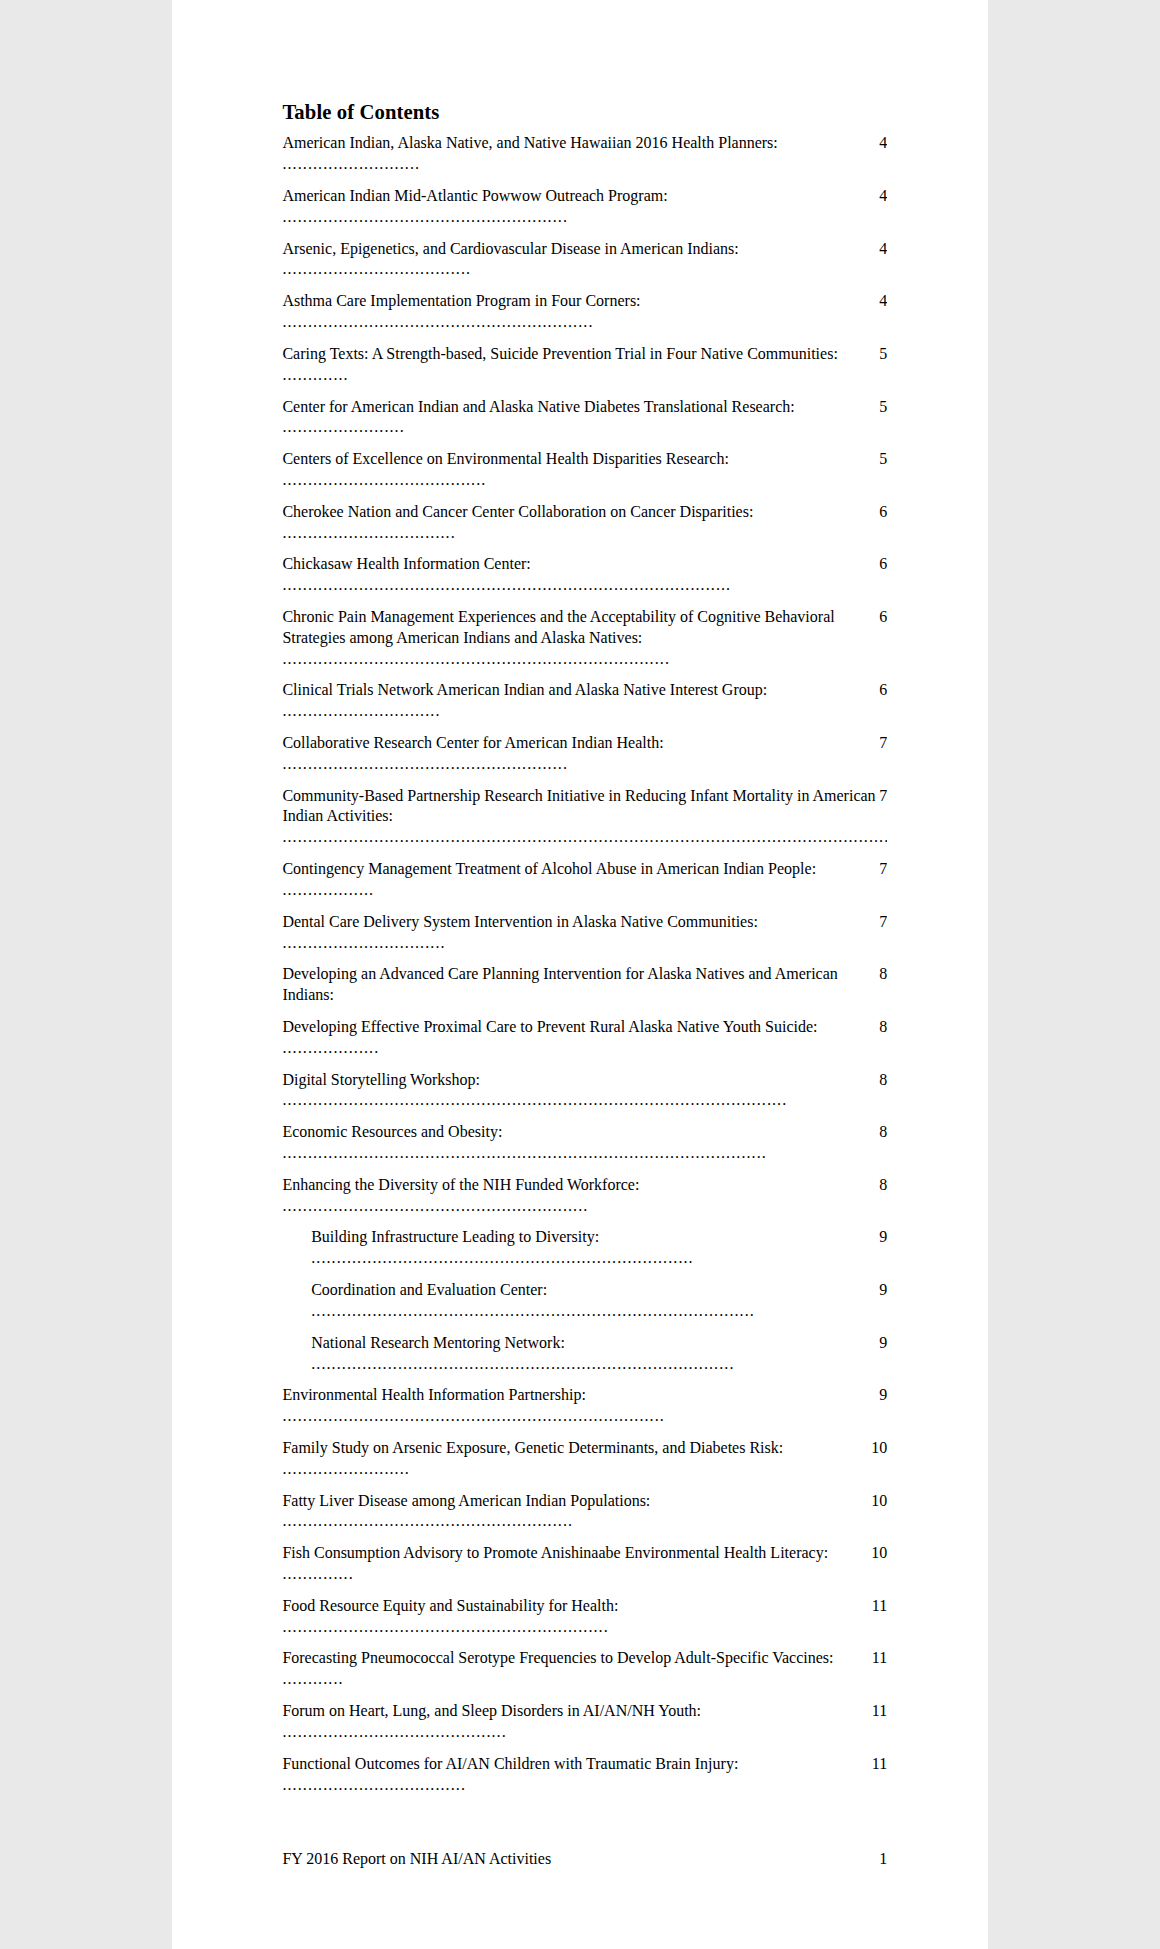Table of Contents
4 American Indian, Alaska Native, and Native Hawaiian 2016 Health Planners: ...........................
4 American Indian Mid-Atlantic Powwow Outreach Program: ........................................................
4 Arsenic, Epigenetics, and Cardiovascular Disease in American Indians: .....................................
4 Asthma Care Implementation Program in Four Corners: .............................................................
5 Caring Texts: A Strength-based, Suicide Prevention Trial in Four Native Communities: .............
5 Center for American Indian and Alaska Native Diabetes Translational Research: ........................
5 Centers of Excellence on Environmental Health Disparities Research: ........................................
6 Cherokee Nation and Cancer Center Collaboration on Cancer Disparities: ..................................
6 Chickasaw Health Information Center: ........................................................................................
6 Chronic Pain Management Experiences and the Acceptability of Cognitive Behavioral Strategies among American Indians and Alaska Natives: ............................................................................
6 Clinical Trials Network American Indian and Alaska Native Interest Group: ...............................
7 Collaborative Research Center for American Indian Health: ........................................................
7 Community-Based Partnership Research Initiative in Reducing Infant Mortality in American Indian Activities: .........................................................................................................................
7 Contingency Management Treatment of Alcohol Abuse in American Indian People: ..................
7 Dental Care Delivery System Intervention in Alaska Native Communities: ................................
8 Developing an Advanced Care Planning Intervention for Alaska Natives and American Indians:
8 Developing Effective Proximal Care to Prevent Rural Alaska Native Youth Suicide: ...................
8 Digital Storytelling Workshop: ...................................................................................................
8 Economic Resources and Obesity: ...............................................................................................
8 Enhancing the Diversity of the NIH Funded Workforce: ............................................................
9 Building Infrastructure Leading to Diversity: ...........................................................................
9 Coordination and Evaluation Center: .......................................................................................
9 National Research Mentoring Network: ...................................................................................
9 Environmental Health Information Partnership: ...........................................................................
10 Family Study on Arsenic Exposure, Genetic Determinants, and Diabetes Risk: .........................
10 Fatty Liver Disease among American Indian Populations: .........................................................
10 Fish Consumption Advisory to Promote Anishinaabe Environmental Health Literacy: ..............
11 Food Resource Equity and Sustainability for Health: ................................................................
11 Forecasting Pneumococcal Serotype Frequencies to Develop Adult-Specific Vaccines: ............
11 Forum on Heart, Lung, and Sleep Disorders in AI/AN/NH Youth: ............................................
11 Functional Outcomes for AI/AN Children with Traumatic Brain Injury: ....................................
FY 2016 Report on NIH AI/AN Activities 1